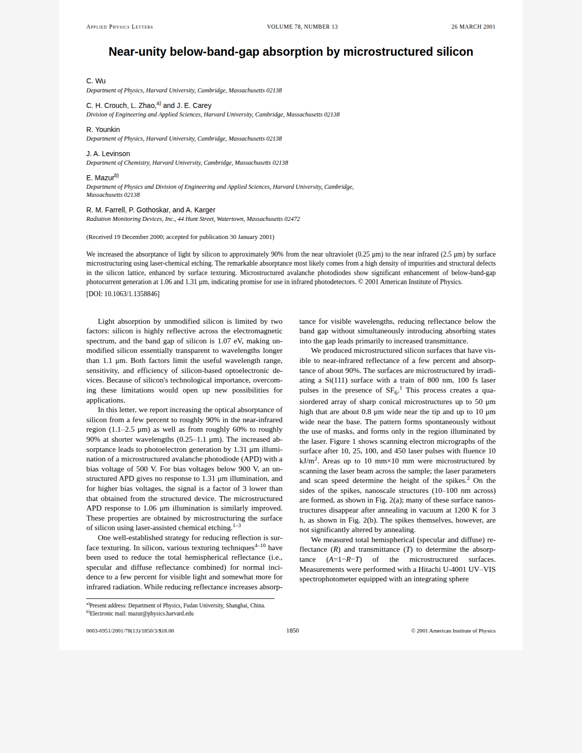Applied Physics Letters VOLUME 78, NUMBER 13 26 MARCH 2001
Near-unity below-band-gap absorption by microstructured silicon
C. Wu
Department of Physics, Harvard University, Cambridge, Massachusetts 02138
C. H. Crouch, L. Zhao,a) and J. E. Carey
Division of Engineering and Applied Sciences, Harvard University, Cambridge, Massachusetts 02138
R. Younkin
Department of Physics, Harvard University, Cambridge, Massachusetts 02138
J. A. Levinson
Department of Chemistry, Harvard University, Cambridge, Massachusetts 02138
E. Mazurb)
Department of Physics and Division of Engineering and Applied Sciences, Harvard University, Cambridge,
Massachusetts 02138
R. M. Farrell, P. Gothoskar, and A. Karger
Radiation Monitoring Devices, Inc., 44 Hunt Street, Watertown, Massachusetts 02472
(Received 19 December 2000; accepted for publication 30 January 2001)
We increased the absorptance of light by silicon to approximately 90% from the near ultraviolet (0.25 μm) to the near infrared (2.5 μm) by surface microstructuring using laser-chemical etching. The remarkable absorptance most likely comes from a high density of impurities and structural defects in the silicon lattice, enhanced by surface texturing. Microstructured avalanche photodiodes show significant enhancement of below-band-gap photocurrent generation at 1.06 and 1.31 μm, indicating promise for use in infrared photodetectors. © 2001 American Institute of Physics.
[DOI: 10.1063/1.1358846]
Light absorption by unmodified silicon is limited by two factors: silicon is highly reflective across the electromagnetic spectrum, and the band gap of silicon is 1.07 eV, making unmodified silicon essentially transparent to wavelengths longer than 1.1 μm. Both factors limit the useful wavelength range, sensitivity, and efficiency of silicon-based optoelectronic devices. Because of silicon's technological importance, overcoming these limitations would open up new possibilities for applications.
In this letter, we report increasing the optical absorptance of silicon from a few percent to roughly 90% in the near-infrared region (1.1–2.5 μm) as well as from roughly 60% to roughly 90% at shorter wavelengths (0.25–1.1 μm). The increased absorptance leads to photoelectron generation by 1.31 μm illumination of a microstructured avalanche photodiode (APD) with a bias voltage of 500 V. For bias voltages below 900 V, an unstructured APD gives no response to 1.31 μm illumination, and for higher bias voltages, the signal is a factor of 3 lower than that obtained from the structured device. The microstructured APD response to 1.06 μm illumination is similarly improved. These properties are obtained by microstructuring the surface of silicon using laser-assisted chemical etching.1–3
One well-established strategy for reducing reflection is surface texturing. In silicon, various texturing techniques4–10 have been used to reduce the total hemispherical reflectance (i.e., specular and diffuse reflectance combined) for normal incidence to a few percent for visible light and somewhat more for infrared radiation. While reducing reflectance increases absorptance for visible wavelengths, reducing reflectance below the band gap without simultaneously introducing absorbing states into the gap leads primarily to increased transmittance.
We produced microstructured silicon surfaces that have visible to near-infrared reflectance of a few percent and absorptance of about 90%. The surfaces are microstructured by irradiating a Si(111) surface with a train of 800 nm, 100 fs laser pulses in the presence of SF6.1 This process creates a quasiordered array of sharp conical microstructures up to 50 μm high that are about 0.8 μm wide near the tip and up to 10 μm wide near the base. The pattern forms spontaneously without the use of masks, and forms only in the region illuminated by the laser. Figure 1 shows scanning electron micrographs of the surface after 10, 25, 100, and 450 laser pulses with fluence 10 kJ/m2. Areas up to 10 mm×10 mm were microstructured by scanning the laser beam across the sample; the laser parameters and scan speed determine the height of the spikes.2 On the sides of the spikes, nanoscale structures (10–100 nm across) are formed, as shown in Fig. 2(a); many of these surface nanostructures disappear after annealing in vacuum at 1200 K for 3 h, as shown in Fig. 2(b). The spikes themselves, however, are not significantly altered by annealing.
We measured total hemispherical (specular and diffuse) reflectance (R) and transmittance (T) to determine the absorptance (A=1−R−T) of the microstructured surfaces. Measurements were performed with a Hitachi U-4001 UV–VIS spectrophotometer equipped with an integrating sphere
a)Present address: Department of Physics, Fudan University, Shanghai, China.
b)Electronic mail: mazur@physics.harvard.edu
0003-6951/2001/78(13)/1850/3/$18.00 1850 © 2001 American Institute of Physics